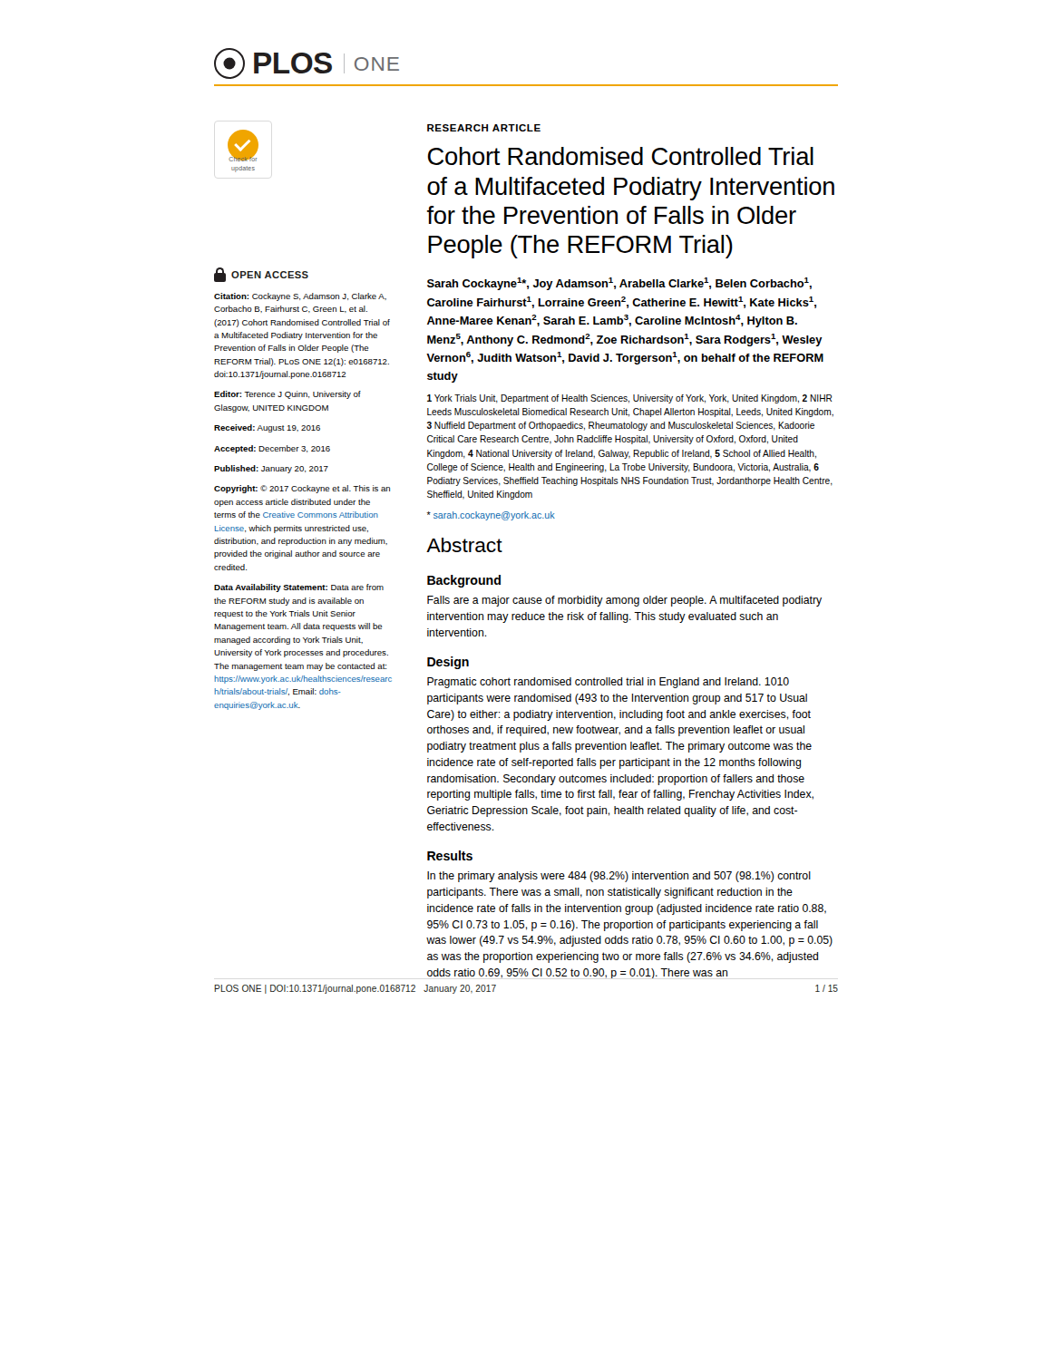PLOS
ONE
Check for
updates
OPEN ACCESS
Citation: Cockayne S, Adamson J, Clarke A, Corbacho B, Fairhurst C, Green L, et al. (2017) Cohort Randomised Controlled Trial of a Multifaceted Podiatry Intervention for the Prevention of Falls in Older People (The REFORM Trial). PLoS ONE 12(1): e0168712. doi:10.1371/journal.pone.0168712
Editor: Terence J Quinn, University of Glasgow, UNITED KINGDOM
Received: August 19, 2016
Accepted: December 3, 2016
Published: January 20, 2017
Copyright: © 2017 Cockayne et al. This is an open access article distributed under the terms of the Creative Commons Attribution License, which permits unrestricted use, distribution, and reproduction in any medium, provided the original author and source are credited.
Data Availability Statement: Data are from the REFORM study and is available on request to the York Trials Unit Senior Management team. All data requests will be managed according to York Trials Unit, University of York processes and procedures. The management team may be contacted at: https://www.york.ac.uk/healthsciences/research/trials/about-trials/, Email: dohs-enquiries@york.ac.uk.
RESEARCH ARTICLE
Cohort Randomised Controlled Trial of a Multifaceted Podiatry Intervention for the Prevention of Falls in Older People (The REFORM Trial)
Sarah Cockayne1*, Joy Adamson1, Arabella Clarke1, Belen Corbacho1, Caroline Fairhurst1, Lorraine Green2, Catherine E. Hewitt1, Kate Hicks1, Anne-Maree Kenan2, Sarah E. Lamb3, Caroline McIntosh4, Hylton B. Menz5, Anthony C. Redmond2, Zoe Richardson1, Sara Rodgers1, Wesley Vernon6, Judith Watson1, David J. Torgerson1, on behalf of the REFORM study
1 York Trials Unit, Department of Health Sciences, University of York, York, United Kingdom, 2 NIHR Leeds Musculoskeletal Biomedical Research Unit, Chapel Allerton Hospital, Leeds, United Kingdom, 3 Nuffield Department of Orthopaedics, Rheumatology and Musculoskeletal Sciences, Kadoorie Critical Care Research Centre, John Radcliffe Hospital, University of Oxford, Oxford, United Kingdom, 4 National University of Ireland, Galway, Republic of Ireland, 5 School of Allied Health, College of Science, Health and Engineering, La Trobe University, Bundoora, Victoria, Australia, 6 Podiatry Services, Sheffield Teaching Hospitals NHS Foundation Trust, Jordanthorpe Health Centre, Sheffield, United Kingdom
* sarah.cockayne@york.ac.uk
Abstract
Background
Falls are a major cause of morbidity among older people. A multifaceted podiatry intervention may reduce the risk of falling. This study evaluated such an intervention.
Design
Pragmatic cohort randomised controlled trial in England and Ireland. 1010 participants were randomised (493 to the Intervention group and 517 to Usual Care) to either: a podiatry intervention, including foot and ankle exercises, foot orthoses and, if required, new footwear, and a falls prevention leaflet or usual podiatry treatment plus a falls prevention leaflet. The primary outcome was the incidence rate of self-reported falls per participant in the 12 months following randomisation. Secondary outcomes included: proportion of fallers and those reporting multiple falls, time to first fall, fear of falling, Frenchay Activities Index, Geriatric Depression Scale, foot pain, health related quality of life, and cost-effectiveness.
Results
In the primary analysis were 484 (98.2%) intervention and 507 (98.1%) control participants. There was a small, non statistically significant reduction in the incidence rate of falls in the intervention group (adjusted incidence rate ratio 0.88, 95% CI 0.73 to 1.05, p = 0.16). The proportion of participants experiencing a fall was lower (49.7 vs 54.9%, adjusted odds ratio 0.78, 95% CI 0.60 to 1.00, p = 0.05) as was the proportion experiencing two or more falls (27.6% vs 34.6%, adjusted odds ratio 0.69, 95% CI 0.52 to 0.90, p = 0.01). There was an
PLOS ONE | DOI:10.1371/journal.pone.0168712 January 20, 2017
1 / 15